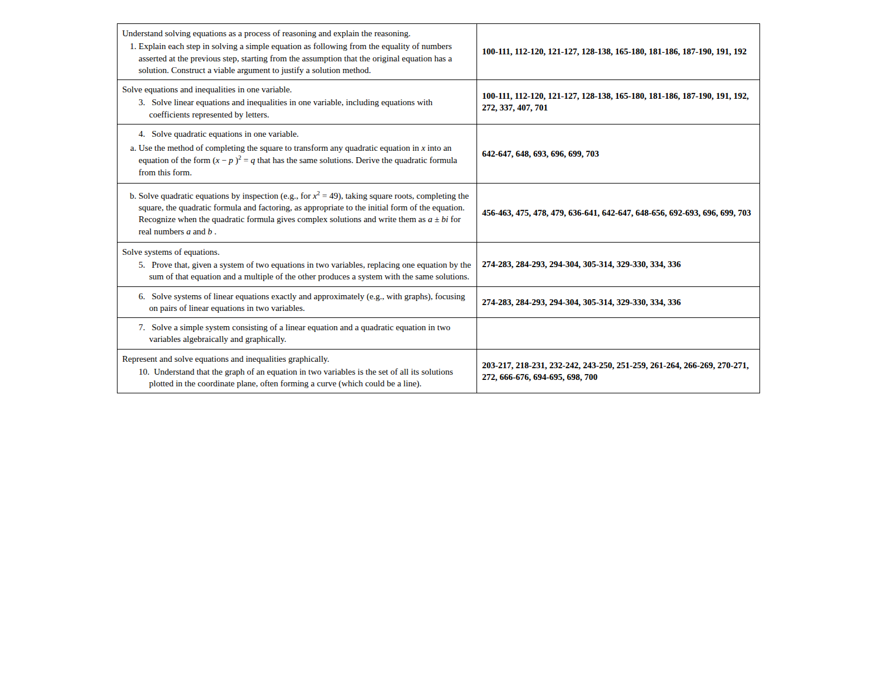| Understand solving equations as a process of reasoning and explain the reasoning. Explain each step in solving a simple equation as following from the equality of numbers asserted at the previous step, starting from the assumption that the original equation has a solution. Construct a viable argument to justify a solution method. | 100-111, 112-120, 121-127, 128-138, 165-180, 181-186, 187-190, 191, 192 |
| Solve equations and inequalities in one variable. 3. Solve linear equations and inequalities in one variable, including equations with coefficients represented by letters. | 100-111, 112-120, 121-127, 128-138, 165-180, 181-186, 187-190, 191, 192, 272, 337, 407, 701 |
| 4. Solve quadratic equations in one variable. Use the method of completing the square to transform any quadratic equation in x into an equation of the form ( x − p ) 2 = q that has the same solutions. Derive the quadratic formula from this form. | 642-647, 648, 693, 696, 699, 703 |
| Solve quadratic equations by inspection (e.g., for x 2 = 49), taking square roots, completing the square, the quadratic formula and factoring, as appropriate to the initial form of the equation. Recognize when the quadratic formula gives complex solutions and write them as a ± bi for real numbers a and b . | 456-463, 475, 478, 479, 636-641, 642-647, 648-656, 692-693, 696, 699, 703 |
| Solve systems of equations. 5. Prove that, given a system of two equations in two variables, replacing one equation by the sum of that equation and a multiple of the other produces a system with the same solutions. | 274-283, 284-293, 294-304, 305-314, 329-330, 334, 336 |
| 6. Solve systems of linear equations exactly and approximately (e.g., with graphs), focusing on pairs of linear equations in two variables. | 274-283, 284-293, 294-304, 305-314, 329-330, 334, 336 |
| 7. Solve a simple system consisting of a linear equation and a quadratic equation in two variables algebraically and graphically. | |
| Represent and solve equations and inequalities graphically. 10. Understand that the graph of an equation in two variables is the set of all its solutions plotted in the coordinate plane, often forming a curve (which could be a line). | 203-217, 218-231, 232-242, 243-250, 251-259, 261-264, 266-269, 270-271, 272, 666-676, 694-695, 698, 700 |